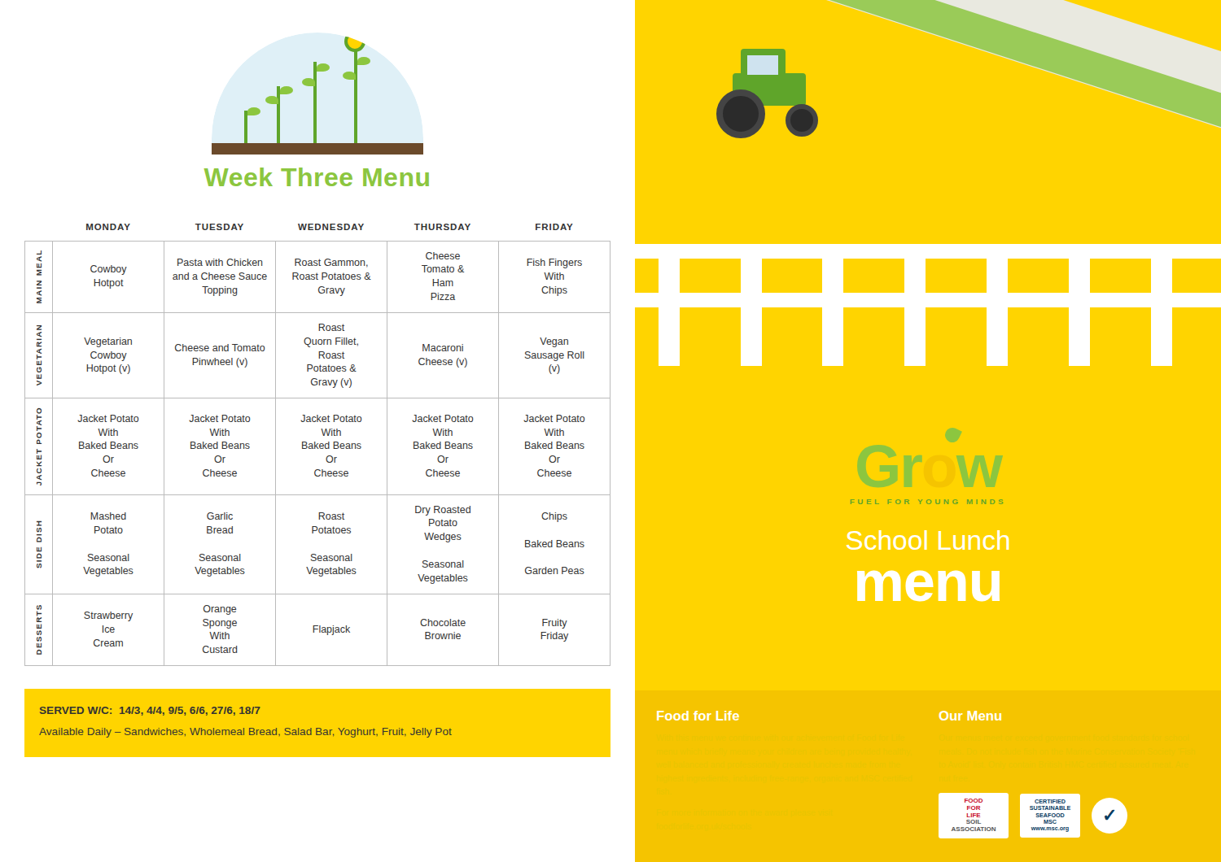Week Three Menu
| | MONDAY | TUESDAY | WEDNESDAY | THURSDAY | FRIDAY |
| --- | --- | --- | --- | --- | --- |
| MAIN MEAL | Cowboy Hotpot | Pasta with Chicken and a Cheese Sauce Topping | Roast Gammon, Roast Potatoes & Gravy | Cheese Tomato & Ham Pizza | Fish Fingers With Chips |
| VEGETARIAN | Vegetarian Cowboy Hotpot (v) | Cheese and Tomato Pinwheel (v) | Roast Quorn Fillet, Roast Potatoes & Gravy (v) | Macaroni Cheese (v) | Vegan Sausage Roll (v) |
| JACKET POTATO | Jacket Potato With Baked Beans Or Cheese | Jacket Potato With Baked Beans Or Cheese | Jacket Potato With Baked Beans Or Cheese | Jacket Potato With Baked Beans Or Cheese | Jacket Potato With Baked Beans Or Cheese |
| SIDE DISH | Mashed Potato Seasonal Vegetables | Garlic Bread Seasonal Vegetables | Roast Potatoes Seasonal Vegetables | Dry Roasted Potato Wedges Seasonal Vegetables | Chips Baked Beans Garden Peas |
| DESSERTS | Strawberry Ice Cream | Orange Sponge With Custard | Flapjack | Chocolate Brownie | Fruity Friday |
SERVED W/C: 14/3, 4/4, 9/5, 6/6, 27/6, 18/7
Available Daily – Sandwiches, Wholemeal Bread, Salad Bar, Yoghurt, Fruit, Jelly Pot
Grow
FUEL FOR YOUNG MINDS
School Lunch
menu
Food for Life
With this menu we continue with our achievement of Food for Life menu which briefly means your children are being provided healthy, well balanced and professionally created lunches made from the highest ingredients, including free-range, organic and MSC certified fish.
For more information on the award please visit foodforlife.org.uk/schools
Our Menu
Our menus meet or exceed government food standards for school meals. Do not include fish on the Marine Conservation Society 'Fish to Avoid' list. Only contain British HMC certified assured meat. Are nut free.
FOOD
FOR
LIFE
SOIL ASSOCIATION
CERTIFIED
SUSTAINABLE
SEAFOOD
MSC
www.msc.org
✓